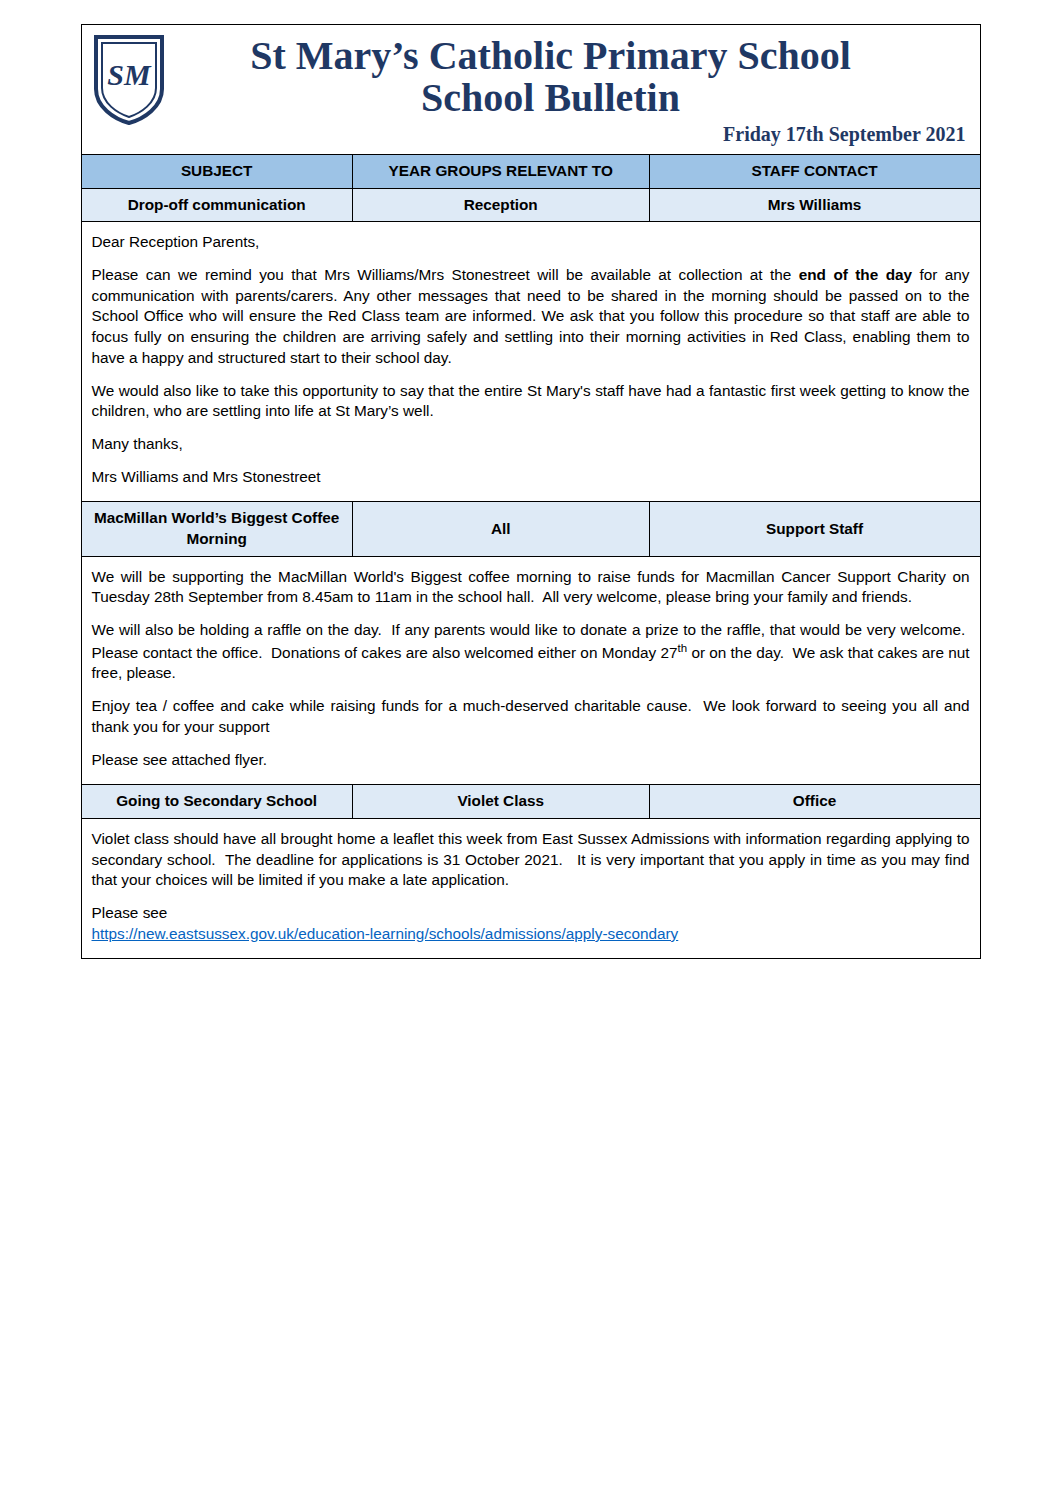SM
St Mary’s Catholic Primary School School Bulletin
Friday 17th September 2021
| SUBJECT | YEAR GROUPS RELEVANT TO | STAFF CONTACT |
| --- | --- | --- |
| Drop-off communication | Reception | Mrs Williams |
| Dear Reception Parents, Please can we remind you that Mrs Williams/Mrs Stonestreet will be available at collection at the end of the day for any communication with parents/carers. Any other messages that need to be shared in the morning should be passed on to the School Office who will ensure the Red Class team are informed. We ask that you follow this procedure so that staff are able to focus fully on ensuring the children are arriving safely and settling into their morning activities in Red Class, enabling them to have a happy and structured start to their school day. We would also like to take this opportunity to say that the entire St Mary's staff have had a fantastic first week getting to know the children, who are settling into life at St Mary’s well. Many thanks, Mrs Williams and Mrs Stonestreet |
| MacMillan World’s Biggest Coffee Morning | All | Support Staff |
| We will be supporting the MacMillan World's Biggest coffee morning to raise funds for Macmillan Cancer Support Charity on Tuesday 28th September from 8.45am to 11am in the school hall. All very welcome, please bring your family and friends. We will also be holding a raffle on the day. If any parents would like to donate a prize to the raffle, that would be very welcome. Please contact the office. Donations of cakes are also welcomed either on Monday 27 th or on the day. We ask that cakes are nut free, please. Enjoy tea / coffee and cake while raising funds for a much-deserved charitable cause. We look forward to seeing you all and thank you for your support Please see attached flyer. |
| Going to Secondary School | Violet Class | Office |
| Violet class should have all brought home a leaflet this week from East Sussex Admissions with information regarding applying to secondary school. The deadline for applications is 31 October 2021. It is very important that you apply in time as you may find that your choices will be limited if you make a late application. Please see https://new.eastsussex.gov.uk/education-learning/schools/admissions/apply-secondary |